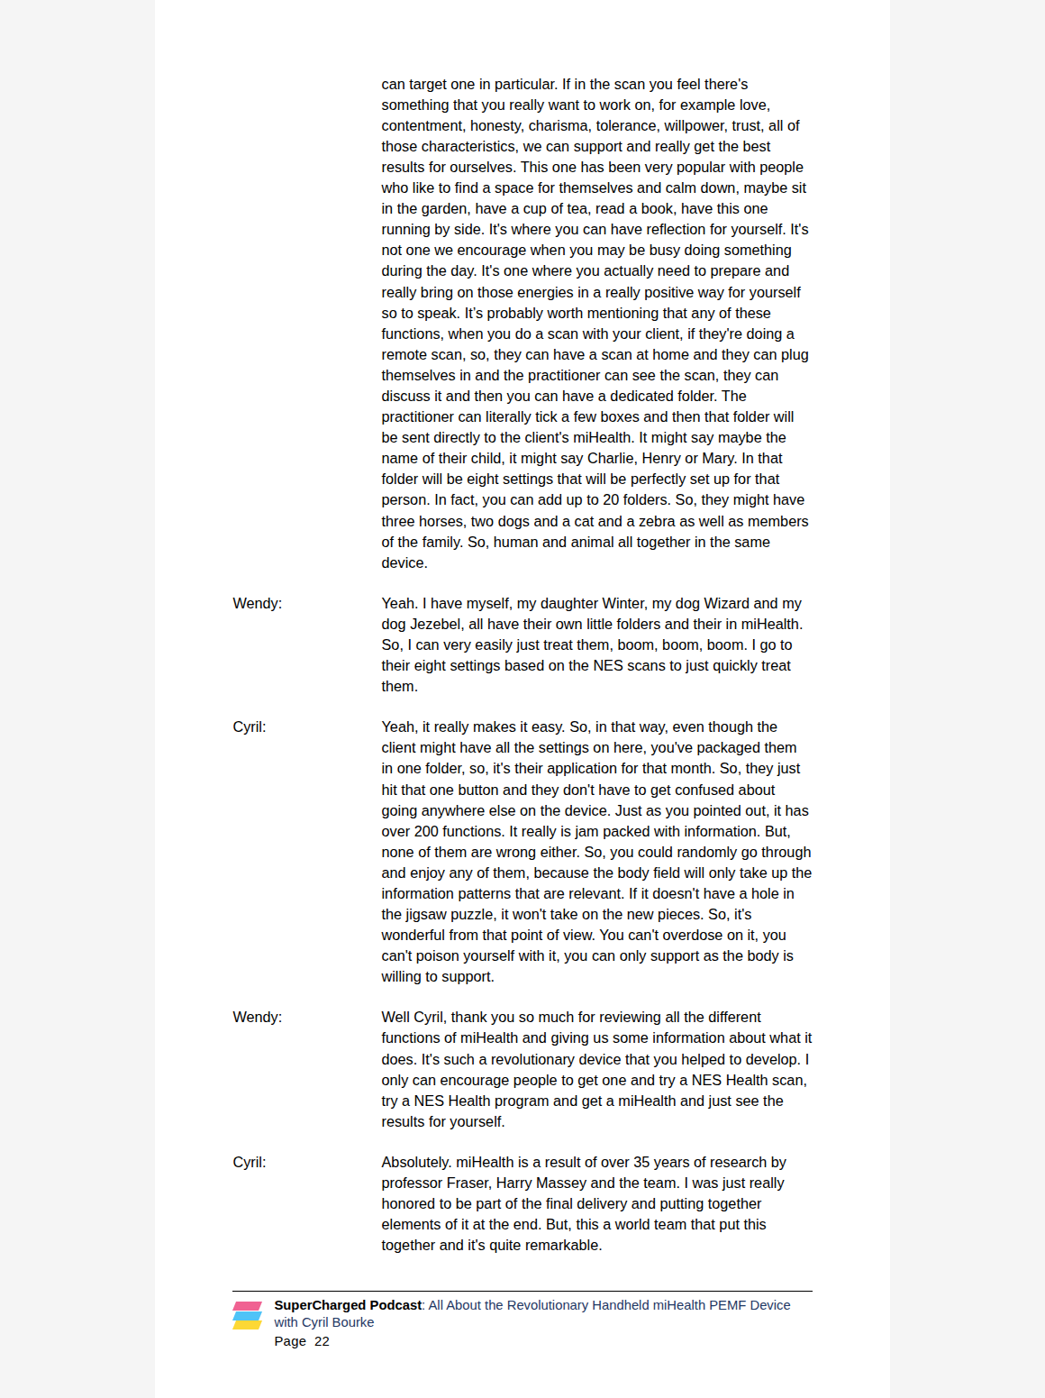can target one in particular. If in the scan you feel there's something that you really want to work on, for example love, contentment, honesty, charisma, tolerance, willpower, trust, all of those characteristics, we can support and really get the best results for ourselves. This one has been very popular with people who like to find a space for themselves and calm down, maybe sit in the garden, have a cup of tea, read a book, have this one running by side. It's where you can have reflection for yourself. It's not one we encourage when you may be busy doing something during the day. It's one where you actually need to prepare and really bring on those energies in a really positive way for yourself so to speak. It’s probably worth mentioning that any of these functions, when you do a scan with your client, if they're doing a remote scan, so, they can have a scan at home and they can plug themselves in and the practitioner can see the scan, they can discuss it and then you can have a dedicated folder. The practitioner can literally tick a few boxes and then that folder will be sent directly to the client's miHealth. It might say maybe the name of their child, it might say Charlie, Henry or Mary. In that folder will be eight settings that will be perfectly set up for that person. In fact, you can add up to 20 folders. So, they might have three horses, two dogs and a cat and a zebra as well as members of the family. So, human and animal all together in the same device.
Wendy:
Yeah. I have myself, my daughter Winter, my dog Wizard and my dog Jezebel, all have their own little folders and their in miHealth. So, I can very easily just treat them, boom, boom, boom. I go to their eight settings based on the NES scans to just quickly treat them.
Cyril:
Yeah, it really makes it easy. So, in that way, even though the client might have all the settings on here, you've packaged them in one folder, so, it's their application for that month. So, they just hit that one button and they don't have to get confused about going anywhere else on the device. Just as you pointed out, it has over 200 functions. It really is jam packed with information. But, none of them are wrong either. So, you could randomly go through and enjoy any of them, because the body field will only take up the information patterns that are relevant. If it doesn't have a hole in the jigsaw puzzle, it won't take on the new pieces. So, it's wonderful from that point of view. You can't overdose on it, you can't poison yourself with it, you can only support as the body is willing to support.
Wendy:
Well Cyril, thank you so much for reviewing all the different functions of miHealth and giving us some information about what it does. It's such a revolutionary device that you helped to develop. I only can encourage people to get one and try a NES Health scan, try a NES Health program and get a miHealth and just see the results for yourself.
Cyril:
Absolutely. miHealth is a result of over 35 years of research by professor Fraser, Harry Massey and the team. I was just really honored to be part of the final delivery and putting together elements of it at the end. But, this a world team that put this together and it's quite remarkable.
SuperCharged Podcast: All About the Revolutionary Handheld miHealth PEMF Device with Cyril Bourke
Page 22